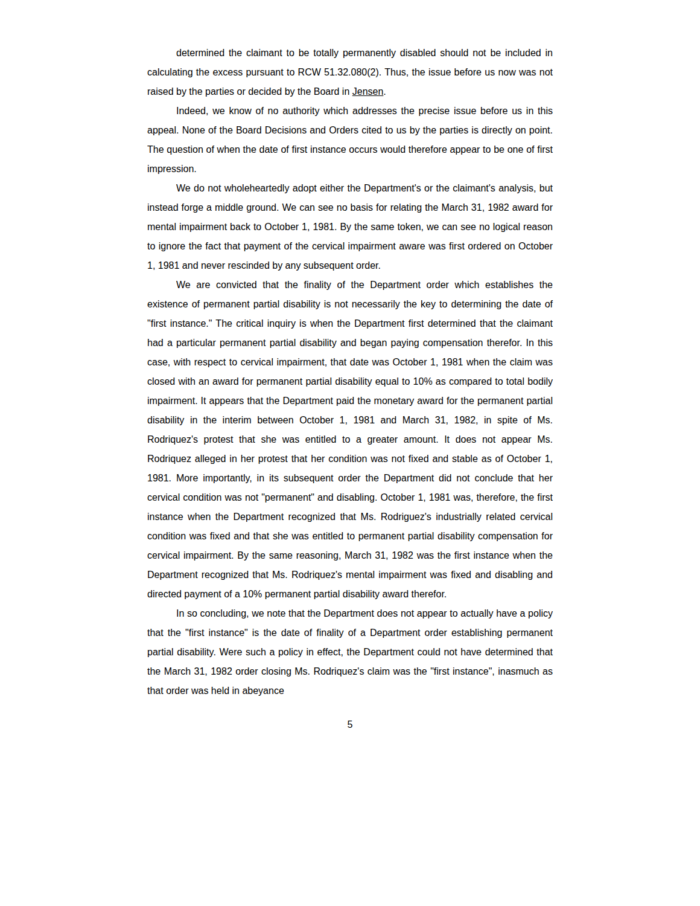determined the claimant to be totally permanently disabled should not be included in calculating the excess pursuant to RCW 51.32.080(2). Thus, the issue before us now was not raised by the parties or decided by the Board in Jensen.
Indeed, we know of no authority which addresses the precise issue before us in this appeal. None of the Board Decisions and Orders cited to us by the parties is directly on point. The question of when the date of first instance occurs would therefore appear to be one of first impression.
We do not wholeheartedly adopt either the Department's or the claimant's analysis, but instead forge a middle ground. We can see no basis for relating the March 31, 1982 award for mental impairment back to October 1, 1981. By the same token, we can see no logical reason to ignore the fact that payment of the cervical impairment aware was first ordered on October 1, 1981 and never rescinded by any subsequent order.
We are convicted that the finality of the Department order which establishes the existence of permanent partial disability is not necessarily the key to determining the date of "first instance." The critical inquiry is when the Department first determined that the claimant had a particular permanent partial disability and began paying compensation therefor. In this case, with respect to cervical impairment, that date was October 1, 1981 when the claim was closed with an award for permanent partial disability equal to 10% as compared to total bodily impairment. It appears that the Department paid the monetary award for the permanent partial disability in the interim between October 1, 1981 and March 31, 1982, in spite of Ms. Rodriquez's protest that she was entitled to a greater amount. It does not appear Ms. Rodriquez alleged in her protest that her condition was not fixed and stable as of October 1, 1981. More importantly, in its subsequent order the Department did not conclude that her cervical condition was not "permanent" and disabling. October 1, 1981 was, therefore, the first instance when the Department recognized that Ms. Rodriguez's industrially related cervical condition was fixed and that she was entitled to permanent partial disability compensation for cervical impairment. By the same reasoning, March 31, 1982 was the first instance when the Department recognized that Ms. Rodriquez's mental impairment was fixed and disabling and directed payment of a 10% permanent partial disability award therefor.
In so concluding, we note that the Department does not appear to actually have a policy that the "first instance" is the date of finality of a Department order establishing permanent partial disability. Were such a policy in effect, the Department could not have determined that the March 31, 1982 order closing Ms. Rodriquez's claim was the "first instance", inasmuch as that order was held in abeyance
5